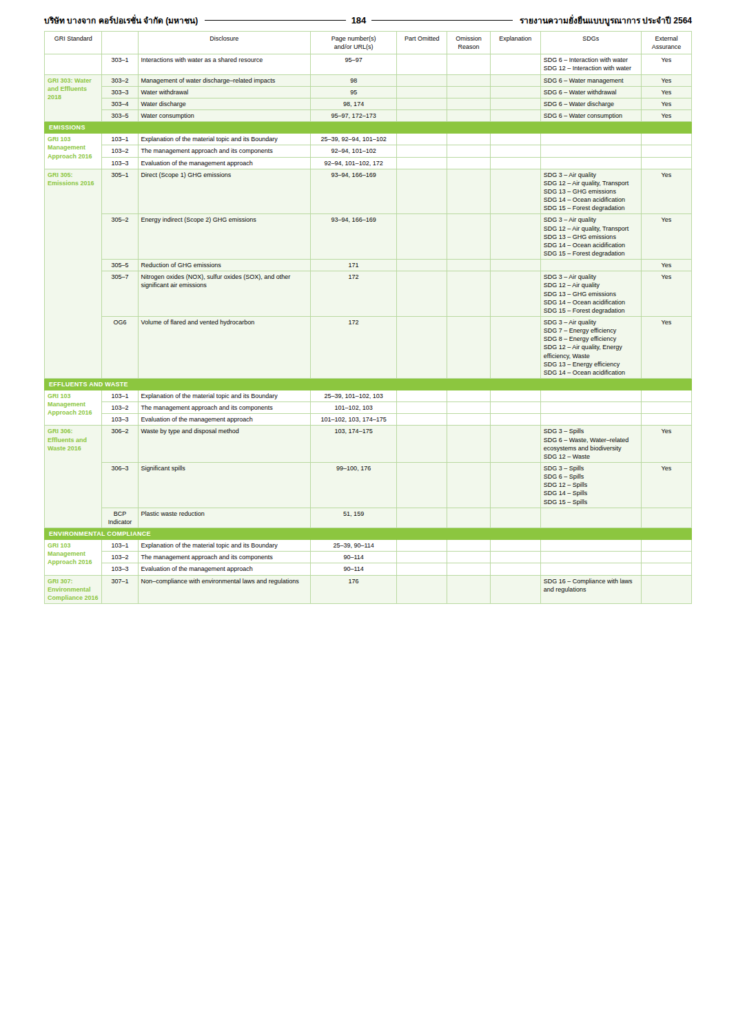บริษัท บางจาก คอร์ปอเรชั่น จำกัด (มหาชน)
184
รายงานความยั่งยืนแบบบูรณาการ ประจำปี 2564
| GRI Standard | | Disclosure | Page number(s) and/or URL(s) | Part Omitted | Omission Reason | Explanation | SDGs | External Assurance |
| --- | --- | --- | --- | --- | --- | --- | --- | --- |
| | 303–1 | Interactions with water as a shared resource | 95–97 | | | | SDG 6 – Interaction with water SDG 12 – Interaction with water | Yes |
| GRI 303: Water and Effluents 2018 | 303–2 | Management of water discharge–related impacts | 98 | | | | SDG 6 – Water management | Yes |
| 303–3 | Water withdrawal | 95 | | | | SDG 6 – Water withdrawal | Yes |
| 303–4 | Water discharge | 98, 174 | | | | SDG 6 – Water discharge | Yes |
| 303–5 | Water consumption | 95–97, 172–173 | | | | SDG 6 – Water consumption | Yes |
| EMISSIONS |
| GRI 103 Management Approach 2016 | 103–1 | Explanation of the material topic and its Boundary | 25–39, 92–94, 101–102 | | | | | |
| 103–2 | The management approach and its components | 92–94, 101–102 | | | | | |
| 103–3 | Evaluation of the management approach | 92–94, 101–102, 172 | | | | | |
| GRI 305: Emissions 2016 | 305–1 | Direct (Scope 1) GHG emissions | 93–94, 166–169 | | | | SDG 3 – Air quality SDG 12 – Air quality, Transport SDG 13 – GHG emissions SDG 14 – Ocean acidification SDG 15 – Forest degradation | Yes |
| 305–2 | Energy indirect (Scope 2) GHG emissions | 93–94, 166–169 | | | | SDG 3 – Air quality SDG 12 – Air quality, Transport SDG 13 – GHG emissions SDG 14 – Ocean acidification SDG 15 – Forest degradation | Yes |
| 305–5 | Reduction of GHG emissions | 171 | | | | | Yes |
| 305–7 | Nitrogen oxides (NOX), sulfur oxides (SOX), and other significant air emissions | 172 | | | | SDG 3 – Air quality SDG 12 – Air quality SDG 13 – GHG emissions SDG 14 – Ocean acidification SDG 15 – Forest degradation | Yes |
| OG6 | Volume of flared and vented hydrocarbon | 172 | | | | SDG 3 – Air quality SDG 7 – Energy efficiency SDG 8 – Energy efficiency SDG 12 – Air quality, Energy efficiency, Waste SDG 13 – Energy efficiency SDG 14 – Ocean acidification | Yes |
| EFFLUENTS AND WASTE |
| GRI 103 Management Approach 2016 | 103–1 | Explanation of the material topic and its Boundary | 25–39, 101–102, 103 | | | | | |
| 103–2 | The management approach and its components | 101–102, 103 | | | | | |
| 103–3 | Evaluation of the management approach | 101–102, 103, 174–175 | | | | | |
| GRI 306: Effluents and Waste 2016 | 306–2 | Waste by type and disposal method | 103, 174–175 | | | | SDG 3 – Spills SDG 6 – Waste, Water–related ecosystems and biodiversity SDG 12 – Waste | Yes |
| 306–3 | Significant spills | 99–100, 176 | | | | SDG 3 – Spills SDG 6 – Spills SDG 12 – Spills SDG 14 – Spills SDG 15 – Spills | Yes |
| BCP Indicator | Plastic waste reduction | 51, 159 | | | | | |
| ENVIRONMENTAL COMPLIANCE |
| GRI 103 Management Approach 2016 | 103–1 | Explanation of the material topic and its Boundary | 25–39, 90–114 | | | | | |
| 103–2 | The management approach and its components | 90–114 | | | | | |
| 103–3 | Evaluation of the management approach | 90–114 | | | | | |
| GRI 307: Environmental Compliance 2016 | 307–1 | Non–compliance with environmental laws and regulations | 176 | | | | SDG 16 – Compliance with laws and regulations | |